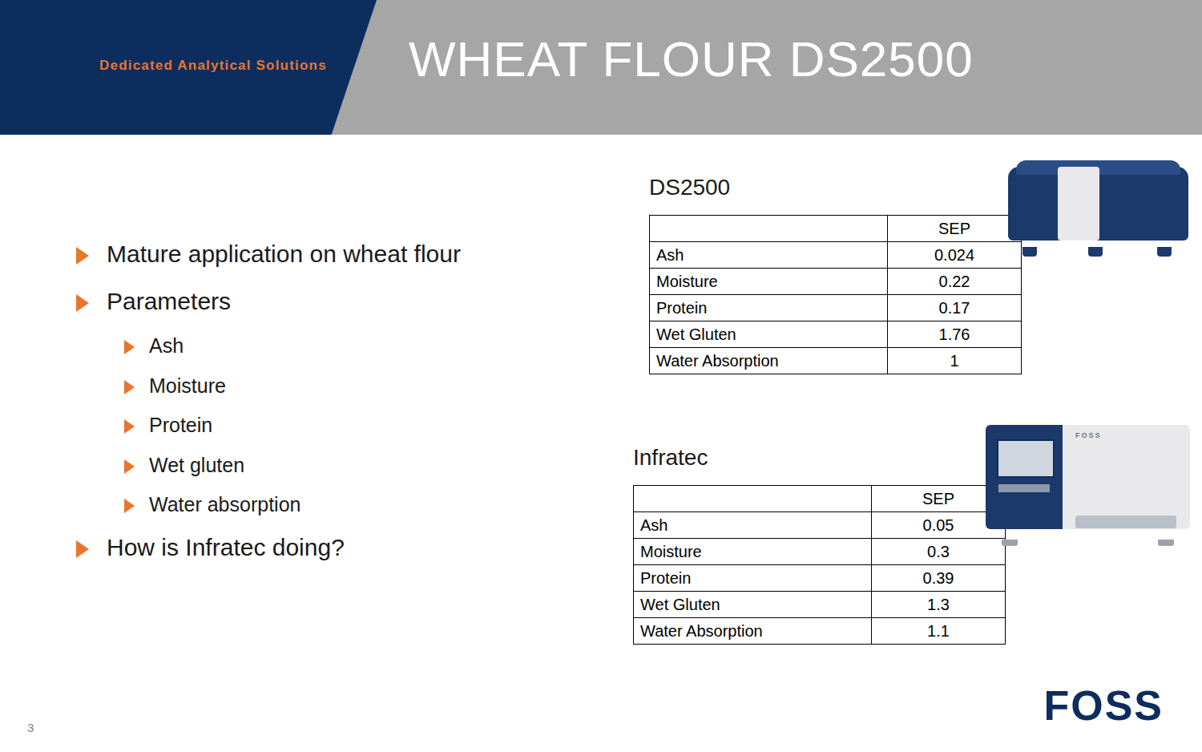Dedicated Analytical Solutions
WHEAT FLOUR DS2500
Mature application on wheat flour
Parameters
Ash
Moisture
Protein
Wet gluten
Water absorption
How is Infratec doing?
DS2500
| | SEP |
| Ash | 0.024 |
| Moisture | 0.22 |
| Protein | 0.17 |
| Wet Gluten | 1.76 |
| Water Absorption | 1 |
Infratec
| | SEP |
| Ash | 0.05 |
| Moisture | 0.3 |
| Protein | 0.39 |
| Wet Gluten | 1.3 |
| Water Absorption | 1.1 |
FOSS
3
FOSS